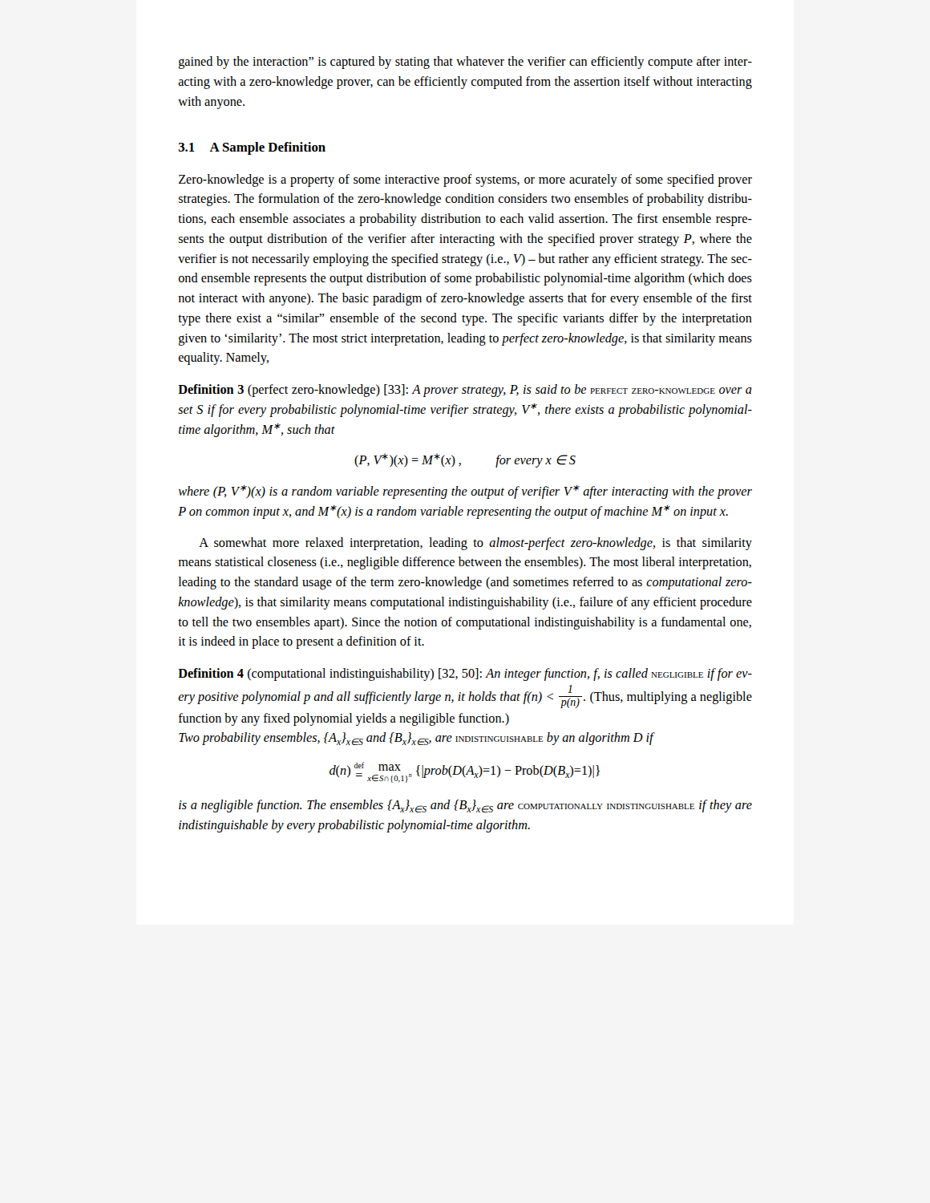gained by the interaction” is captured by stating that whatever the verifier can efficiently compute after interacting with a zero-knowledge prover, can be efficiently computed from the assertion itself without interacting with anyone.
3.1 A Sample Definition
Zero-knowledge is a property of some interactive proof systems, or more acurately of some specified prover strategies. The formulation of the zero-knowledge condition considers two ensembles of probability distributions, each ensemble associates a probability distribution to each valid assertion. The first ensemble respresents the output distribution of the verifier after interacting with the specified prover strategy P, where the verifier is not necessarily employing the specified strategy (i.e., V) – but rather any efficient strategy. The second ensemble represents the output distribution of some probabilistic polynomial-time algorithm (which does not interact with anyone). The basic paradigm of zero-knowledge asserts that for every ensemble of the first type there exist a “similar” ensemble of the second type. The specific variants differ by the interpretation given to ‘similarity’. The most strict interpretation, leading to perfect zero-knowledge, is that similarity means equality. Namely,
Definition 3 (perfect zero-knowledge) [33]: A prover strategy, P, is said to be perfect zero-knowledge over a set S if for every probabilistic polynomial-time verifier strategy, V∗, there exists a probabilistic polynomial-time algorithm, M∗, such that
(P, V∗)(x) = M∗(x) , for every x ∈ S
where (P, V∗)(x) is a random variable representing the output of verifier V∗ after interacting with the prover P on common input x, and M∗(x) is a random variable representing the output of machine M∗ on input x.
A somewhat more relaxed interpretation, leading to almost-perfect zero-knowledge, is that similarity means statistical closeness (i.e., negligible difference between the ensembles). The most liberal interpretation, leading to the standard usage of the term zero-knowledge (and sometimes referred to as computational zero-knowledge), is that similarity means computational indistinguishability (i.e., failure of any efficient procedure to tell the two ensembles apart). Since the notion of computational indistinguishability is a fundamental one, it is indeed in place to present a definition of it.
Definition 4 (computational indistinguishability) [32, 50]: An integer function, f, is called negligible if for every positive polynomial p and all sufficiently large n, it holds that f(n) < 1 p(n). (Thus, multiplying a negligible function by any fixed polynomial yields a negiligible function.)
Two probability ensembles, {Ax}x∈S and {Bx}x∈S, are indistinguishable by an algorithm D if
d(n) def= max x∈S∩{0,1}n {|prob(D(Ax)=1) − Prob(D(Bx)=1)|}
is a negligible function. The ensembles {Ax}x∈S and {Bx}x∈S are computationally indistinguishable if they are indistinguishable by every probabilistic polynomial-time algorithm.